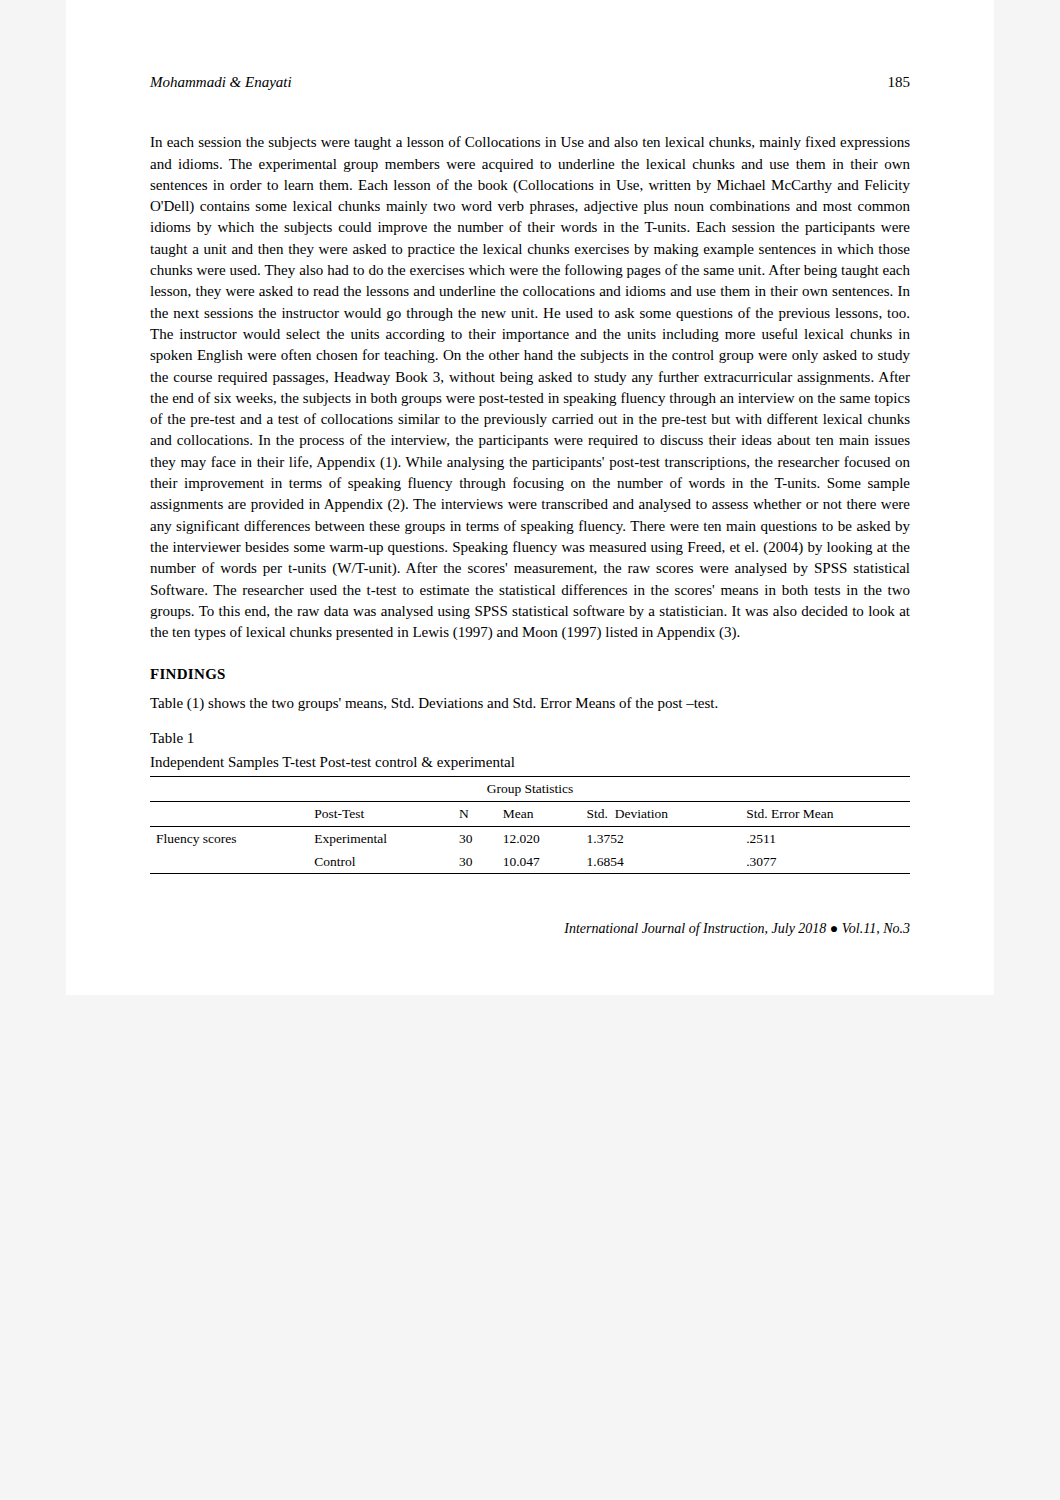Mohammadi & Enayati 185
In each session the subjects were taught a lesson of Collocations in Use and also ten lexical chunks, mainly fixed expressions and idioms. The experimental group members were acquired to underline the lexical chunks and use them in their own sentences in order to learn them. Each lesson of the book (Collocations in Use, written by Michael McCarthy and Felicity O'Dell) contains some lexical chunks mainly two word verb phrases, adjective plus noun combinations and most common idioms by which the subjects could improve the number of their words in the T-units. Each session the participants were taught a unit and then they were asked to practice the lexical chunks exercises by making example sentences in which those chunks were used. They also had to do the exercises which were the following pages of the same unit. After being taught each lesson, they were asked to read the lessons and underline the collocations and idioms and use them in their own sentences. In the next sessions the instructor would go through the new unit. He used to ask some questions of the previous lessons, too. The instructor would select the units according to their importance and the units including more useful lexical chunks in spoken English were often chosen for teaching. On the other hand the subjects in the control group were only asked to study the course required passages, Headway Book 3, without being asked to study any further extracurricular assignments. After the end of six weeks, the subjects in both groups were post-tested in speaking fluency through an interview on the same topics of the pre-test and a test of collocations similar to the previously carried out in the pre-test but with different lexical chunks and collocations. In the process of the interview, the participants were required to discuss their ideas about ten main issues they may face in their life, Appendix (1). While analysing the participants' post-test transcriptions, the researcher focused on their improvement in terms of speaking fluency through focusing on the number of words in the T-units. Some sample assignments are provided in Appendix (2). The interviews were transcribed and analysed to assess whether or not there were any significant differences between these groups in terms of speaking fluency. There were ten main questions to be asked by the interviewer besides some warm-up questions. Speaking fluency was measured using Freed, et el. (2004) by looking at the number of words per t-units (W/T-unit). After the scores' measurement, the raw scores were analysed by SPSS statistical Software. The researcher used the t-test to estimate the statistical differences in the scores' means in both tests in the two groups. To this end, the raw data was analysed using SPSS statistical software by a statistician. It was also decided to look at the ten types of lexical chunks presented in Lewis (1997) and Moon (1997) listed in Appendix (3).
FINDINGS
Table (1) shows the two groups' means, Std. Deviations and Std. Error Means of the post –test.
Table 1
Independent Samples T-test Post-test control & experimental
Group Statistics
| | Post-Test | N | Mean | Std. Deviation | Std. Error Mean |
| --- | --- | --- | --- | --- | --- |
| Fluency scores | Experimental | 30 | 12.020 | 1.3752 | .2511 |
| | Control | 30 | 10.047 | 1.6854 | .3077 |
International Journal of Instruction, July 2018 ● Vol.11, No.3